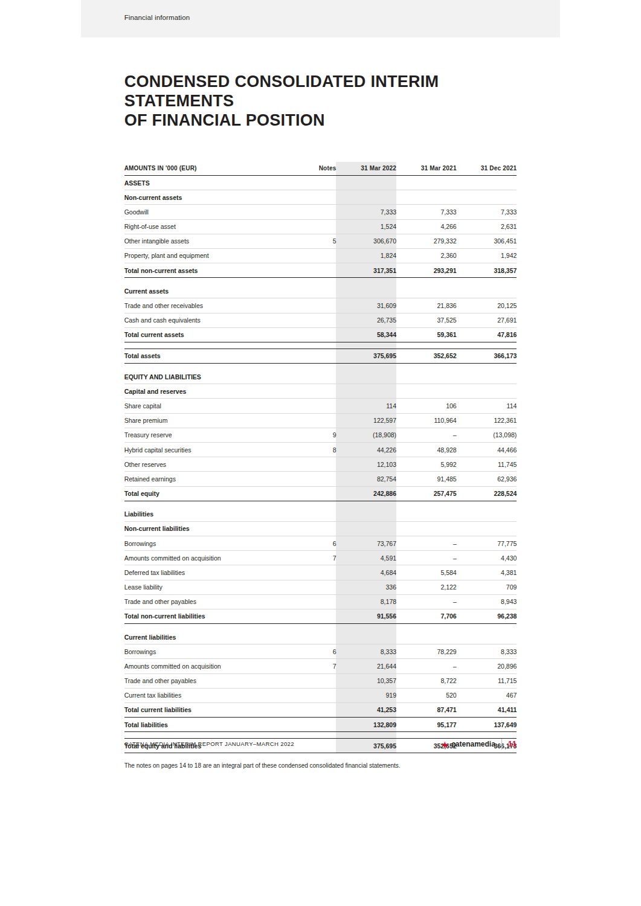Financial information
Condensed consolidated interim statements
of financial position
| AMOUNTS IN '000 (EUR) | Notes | 31 Mar 2022 | 31 Mar 2021 | 31 Dec 2021 |
| --- | --- | --- | --- | --- |
| ASSETS | | | | |
| Non-current assets | | | | |
| Goodwill | | 7,333 | 7,333 | 7,333 |
| Right-of-use asset | | 1,524 | 4,266 | 2,631 |
| Other intangible assets | 5 | 306,670 | 279,332 | 306,451 |
| Property, plant and equipment | | 1,824 | 2,360 | 1,942 |
| Total non-current assets | | 317,351 | 293,291 | 318,357 |
| Current assets | | | | |
| Trade and other receivables | | 31,609 | 21,836 | 20,125 |
| Cash and cash equivalents | | 26,735 | 37,525 | 27,691 |
| Total current assets | | 58,344 | 59,361 | 47,816 |
| Total assets | | 375,695 | 352,652 | 366,173 |
| EQUITY AND LIABILITIES | | | | |
| Capital and reserves | | | | |
| Share capital | | 114 | 106 | 114 |
| Share premium | | 122,597 | 110,964 | 122,361 |
| Treasury reserve | 9 | (18,908) | – | (13,098) |
| Hybrid capital securities | 8 | 44,226 | 48,928 | 44,466 |
| Other reserves | | 12,103 | 5,992 | 11,745 |
| Retained earnings | | 82,754 | 91,485 | 62,936 |
| Total equity | | 242,886 | 257,475 | 228,524 |
| Liabilities | | | | |
| Non-current liabilities | | | | |
| Borrowings | 6 | 73,767 | – | 77,775 |
| Amounts committed on acquisition | 7 | 4,591 | – | 4,430 |
| Deferred tax liabilities | | 4,684 | 5,584 | 4,381 |
| Lease liability | | 336 | 2,122 | 709 |
| Trade and other payables | | 8,178 | – | 8,943 |
| Total non-current liabilities | | 91,556 | 7,706 | 96,238 |
| Current liabilities | | | | |
| Borrowings | 6 | 8,333 | 78,229 | 8,333 |
| Amounts committed on acquisition | 7 | 21,644 | – | 20,896 |
| Trade and other payables | | 10,357 | 8,722 | 11,715 |
| Current tax liabilities | | 919 | 520 | 467 |
| Total current liabilities | | 41,253 | 87,471 | 41,411 |
| Total liabilities | | 132,809 | 95,177 | 137,649 |
| Total equity and liabilities | | 375,695 | 352,652 | 366,173 |
The notes on pages 14 to 18 are an integral part of these condensed consolidated financial statements.
Catena Media Interim Report January–March 2022
✦catenamedia 11